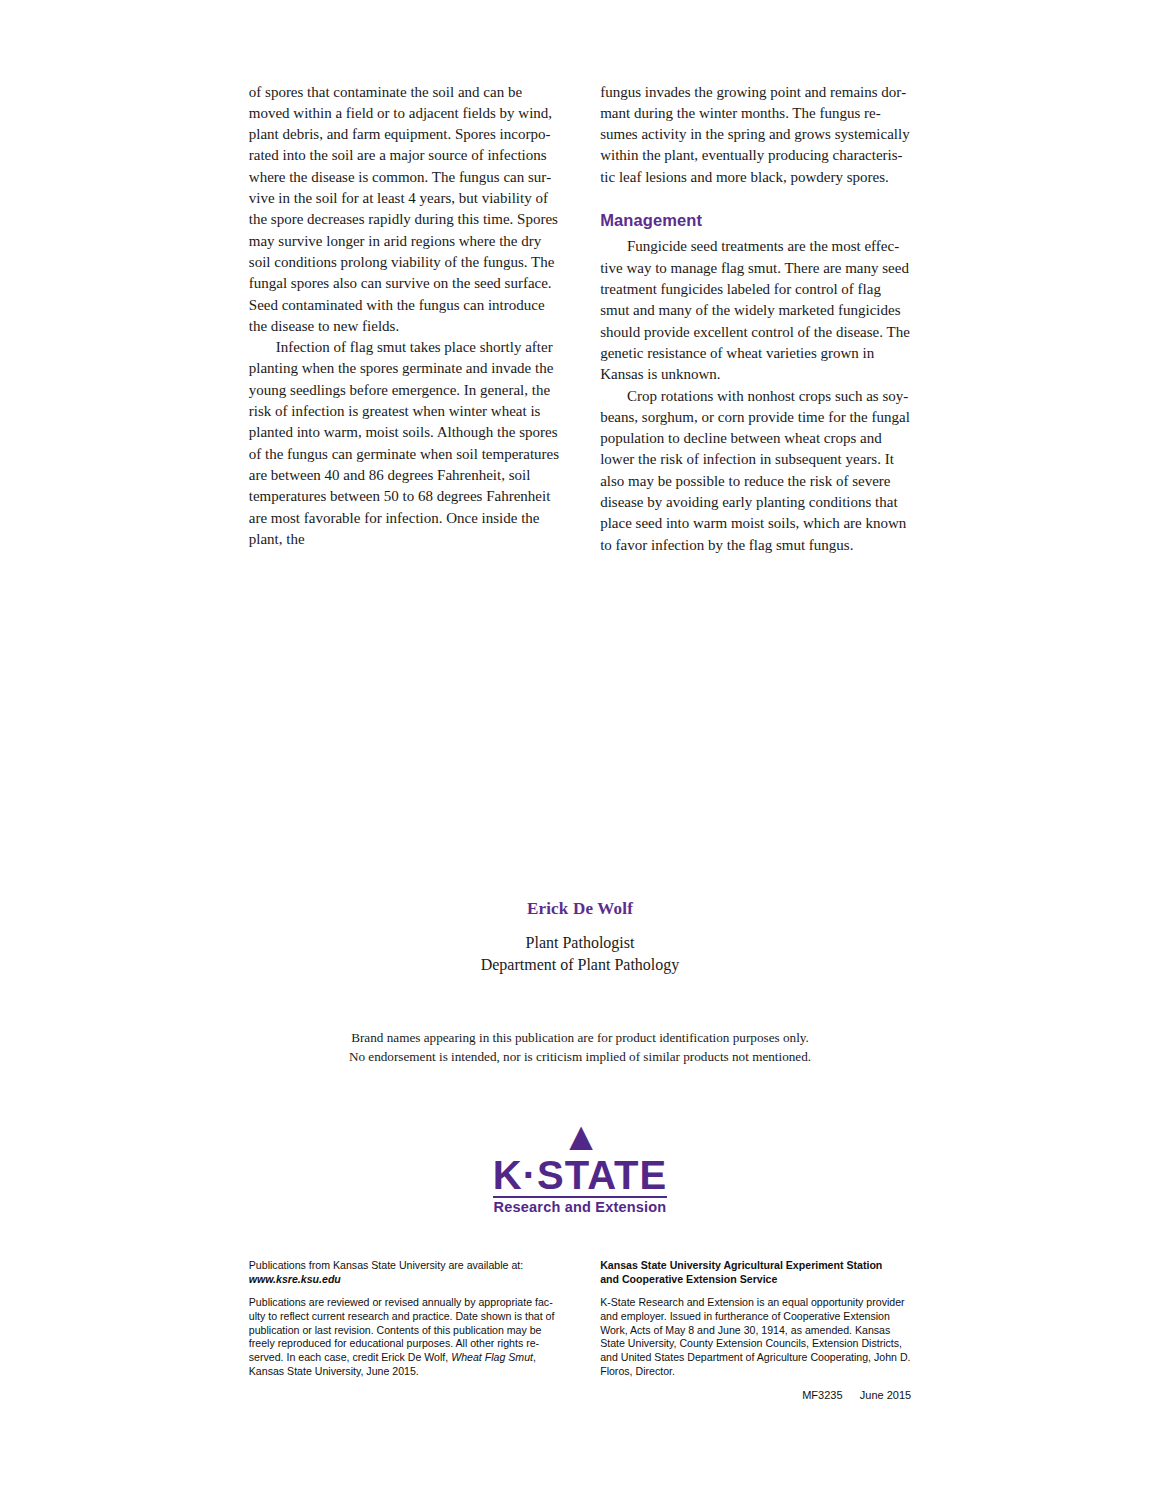of spores that contaminate the soil and can be moved within a field or to adjacent fields by wind, plant debris, and farm equipment. Spores incorporated into the soil are a major source of infections where the disease is common. The fungus can survive in the soil for at least 4 years, but viability of the spore decreases rapidly during this time. Spores may survive longer in arid regions where the dry soil conditions prolong viability of the fungus. The fungal spores also can survive on the seed surface. Seed contaminated with the fungus can introduce the disease to new fields.
Infection of flag smut takes place shortly after planting when the spores germinate and invade the young seedlings before emergence. In general, the risk of infection is greatest when winter wheat is planted into warm, moist soils. Although the spores of the fungus can germinate when soil temperatures are between 40 and 86 degrees Fahrenheit, soil temperatures between 50 to 68 degrees Fahrenheit are most favorable for infection. Once inside the plant, the
fungus invades the growing point and remains dormant during the winter months. The fungus resumes activity in the spring and grows systemically within the plant, eventually producing characteristic leaf lesions and more black, powdery spores.
Management
Fungicide seed treatments are the most effective way to manage flag smut. There are many seed treatment fungicides labeled for control of flag smut and many of the widely marketed fungicides should provide excellent control of the disease. The genetic resistance of wheat varieties grown in Kansas is unknown.
Crop rotations with nonhost crops such as soybeans, sorghum, or corn provide time for the fungal population to decline between wheat crops and lower the risk of infection in subsequent years. It also may be possible to reduce the risk of severe disease by avoiding early planting conditions that place seed into warm moist soils, which are known to favor infection by the flag smut fungus.
Erick De Wolf
Plant Pathologist
Department of Plant Pathology
Brand names appearing in this publication are for product identification purposes only.
No endorsement is intended, nor is criticism implied of similar products not mentioned.
▲
K·STATE
Research and Extension
Publications from Kansas State University are available at: www.ksre.ksu.edu
Publications are reviewed or revised annually by appropriate faculty to reflect current research and practice. Date shown is that of publication or last revision. Contents of this publication may be freely reproduced for educational purposes. All other rights reserved. In each case, credit Erick De Wolf, Wheat Flag Smut, Kansas State University, June 2015.
Kansas State University Agricultural Experiment Station
and Cooperative Extension Service
K-State Research and Extension is an equal opportunity provider and employer. Issued in furtherance of Cooperative Extension Work, Acts of May 8 and June 30, 1914, as amended. Kansas State University, County Extension Councils, Extension Districts, and United States Department of Agriculture Cooperating, John D. Floros, Director.
MF3235 June 2015